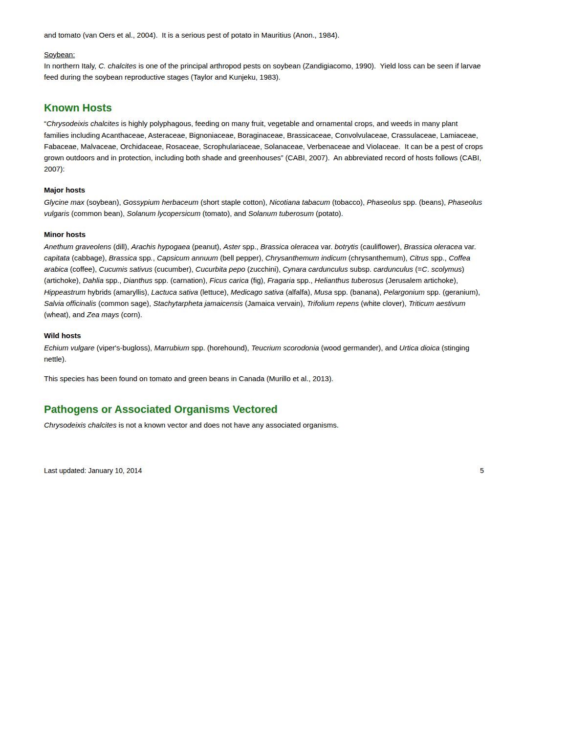and tomato (van Oers et al., 2004). It is a serious pest of potato in Mauritius (Anon., 1984).
Soybean:
In northern Italy, C. chalcites is one of the principal arthropod pests on soybean (Zandigiacomo, 1990). Yield loss can be seen if larvae feed during the soybean reproductive stages (Taylor and Kunjeku, 1983).
Known Hosts
“Chrysodeixis chalcites is highly polyphagous, feeding on many fruit, vegetable and ornamental crops, and weeds in many plant families including Acanthaceae, Asteraceae, Bignoniaceae, Boraginaceae, Brassicaceae, Convolvulaceae, Crassulaceae, Lamiaceae, Fabaceae, Malvaceae, Orchidaceae, Rosaceae, Scrophulariaceae, Solanaceae, Verbenaceae and Violaceae. It can be a pest of crops grown outdoors and in protection, including both shade and greenhouses” (CABI, 2007). An abbreviated record of hosts follows (CABI, 2007):
Major hosts
Glycine max (soybean), Gossypium herbaceum (short staple cotton), Nicotiana tabacum (tobacco), Phaseolus spp. (beans), Phaseolus vulgaris (common bean), Solanum lycopersicum (tomato), and Solanum tuberosum (potato).
Minor hosts
Anethum graveolens (dill), Arachis hypogaea (peanut), Aster spp., Brassica oleracea var. botrytis (cauliflower), Brassica oleracea var. capitata (cabbage), Brassica spp., Capsicum annuum (bell pepper), Chrysanthemum indicum (chrysanthemum), Citrus spp., Coffea arabica (coffee), Cucumis sativus (cucumber), Cucurbita pepo (zucchini), Cynara cardunculus subsp. cardunculus (=C. scolymus) (artichoke), Dahlia spp., Dianthus spp. (carnation), Ficus carica (fig), Fragaria spp., Helianthus tuberosus (Jerusalem artichoke), Hippeastrum hybrids (amaryllis), Lactuca sativa (lettuce), Medicago sativa (alfalfa), Musa spp. (banana), Pelargonium spp. (geranium), Salvia officinalis (common sage), Stachytarpheta jamaicensis (Jamaica vervain), Trifolium repens (white clover), Triticum aestivum (wheat), and Zea mays (corn).
Wild hosts
Echium vulgare (viper's-bugloss), Marrubium spp. (horehound), Teucrium scorodonia (wood germander), and Urtica dioica (stinging nettle).
This species has been found on tomato and green beans in Canada (Murillo et al., 2013).
Pathogens or Associated Organisms Vectored
Chrysodeixis chalcites is not a known vector and does not have any associated organisms.
Last updated: January 10, 2014 5